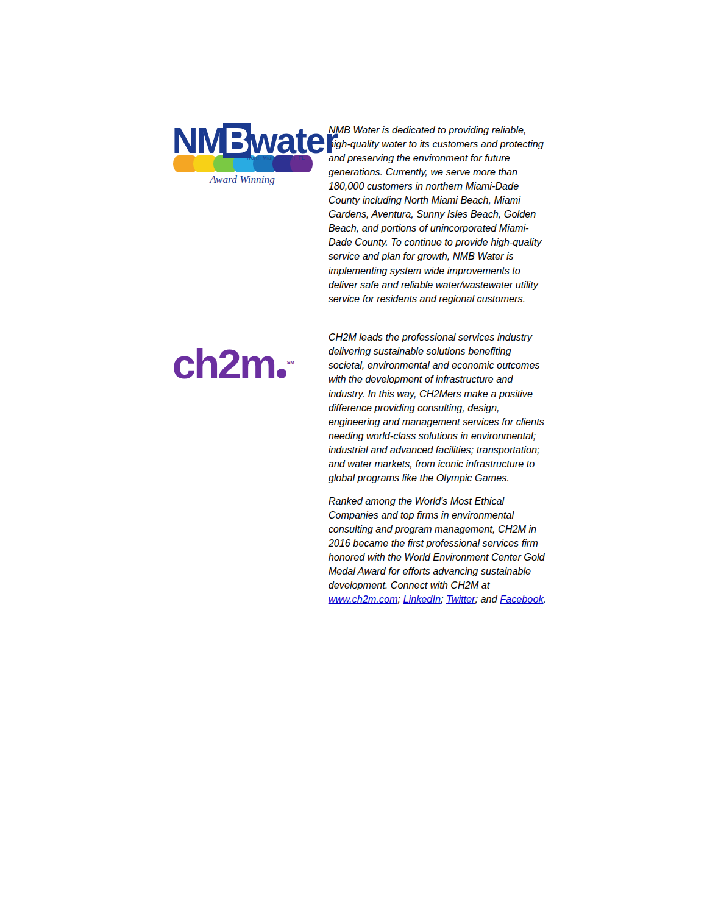NM Bwater
North Miami Beach, FL
Award Winning
NMB Water is dedicated to providing reliable, high-quality water to its customers and protecting and preserving the environment for future generations. Currently, we serve more than 180,000 customers in northern Miami-Dade County including North Miami Beach, Miami Gardens, Aventura, Sunny Isles Beach, Golden Beach, and portions of unincorporated Miami-Dade County. To continue to provide high-quality service and plan for growth, NMB Water is implementing system wide improvements to deliver safe and reliable water/wastewater utility service for residents and regional customers.
ch2m SM
CH2M leads the professional services industry delivering sustainable solutions benefiting societal, environmental and economic outcomes with the development of infrastructure and industry. In this way, CH2Mers make a positive difference providing consulting, design, engineering and management services for clients needing world-class solutions in environmental; industrial and advanced facilities; transportation; and water markets, from iconic infrastructure to global programs like the Olympic Games.
Ranked among the World's Most Ethical Companies and top firms in environmental consulting and program management, CH2M in 2016 became the first professional services firm honored with the World Environment Center Gold Medal Award for efforts advancing sustainable development. Connect with CH2M at www.ch2m.com; LinkedIn; Twitter; and Facebook.